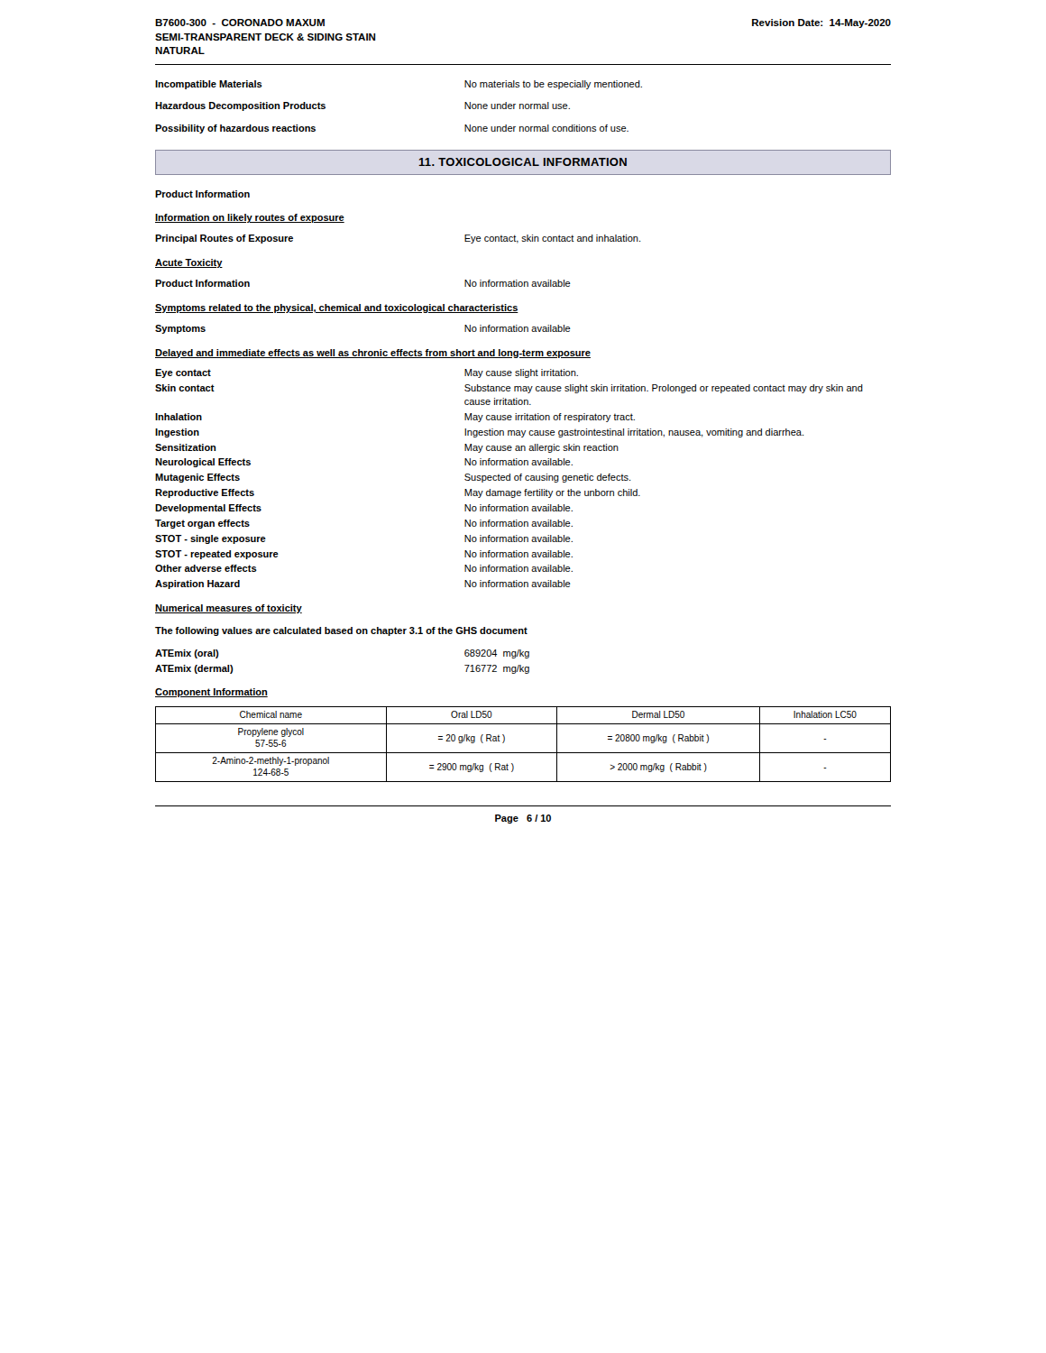B7600-300 - CORONADO MAXUM
SEMI-TRANSPARENT DECK & SIDING STAIN
NATURAL
Revision Date: 14-May-2020
Incompatible Materials
No materials to be especially mentioned.
Hazardous Decomposition Products
None under normal use.
Possibility of hazardous reactions
None under normal conditions of use.
11. TOXICOLOGICAL INFORMATION
Product Information
Information on likely routes of exposure
Principal Routes of Exposure
Eye contact, skin contact and inhalation.
Acute Toxicity
Product Information
No information available
Symptoms related to the physical, chemical and toxicological characteristics
Symptoms
No information available
Delayed and immediate effects as well as chronic effects from short and long-term exposure
Eye contact
May cause slight irritation.
Skin contact
Substance may cause slight skin irritation. Prolonged or repeated contact may dry skin and cause irritation.
Inhalation
May cause irritation of respiratory tract.
Ingestion
Ingestion may cause gastrointestinal irritation, nausea, vomiting and diarrhea.
Sensitization
May cause an allergic skin reaction
Neurological Effects
No information available.
Mutagenic Effects
Suspected of causing genetic defects.
Reproductive Effects
May damage fertility or the unborn child.
Developmental Effects
No information available.
Target organ effects
No information available.
STOT - single exposure
No information available.
STOT - repeated exposure
No information available.
Other adverse effects
No information available.
Aspiration Hazard
No information available
Numerical measures of toxicity
The following values are calculated based on chapter 3.1 of the GHS document
ATEmix (oral)
689204 mg/kg
ATEmix (dermal)
716772 mg/kg
Component Information
| Chemical name | Oral LD50 | Dermal LD50 | Inhalation LC50 |
| --- | --- | --- | --- |
| Propylene glycol 57-55-6 | = 20 g/kg ( Rat ) | = 20800 mg/kg ( Rabbit ) | - |
| 2-Amino-2-methly-1-propanol 124-68-5 | = 2900 mg/kg ( Rat ) | > 2000 mg/kg ( Rabbit ) | - |
Page 6 / 10